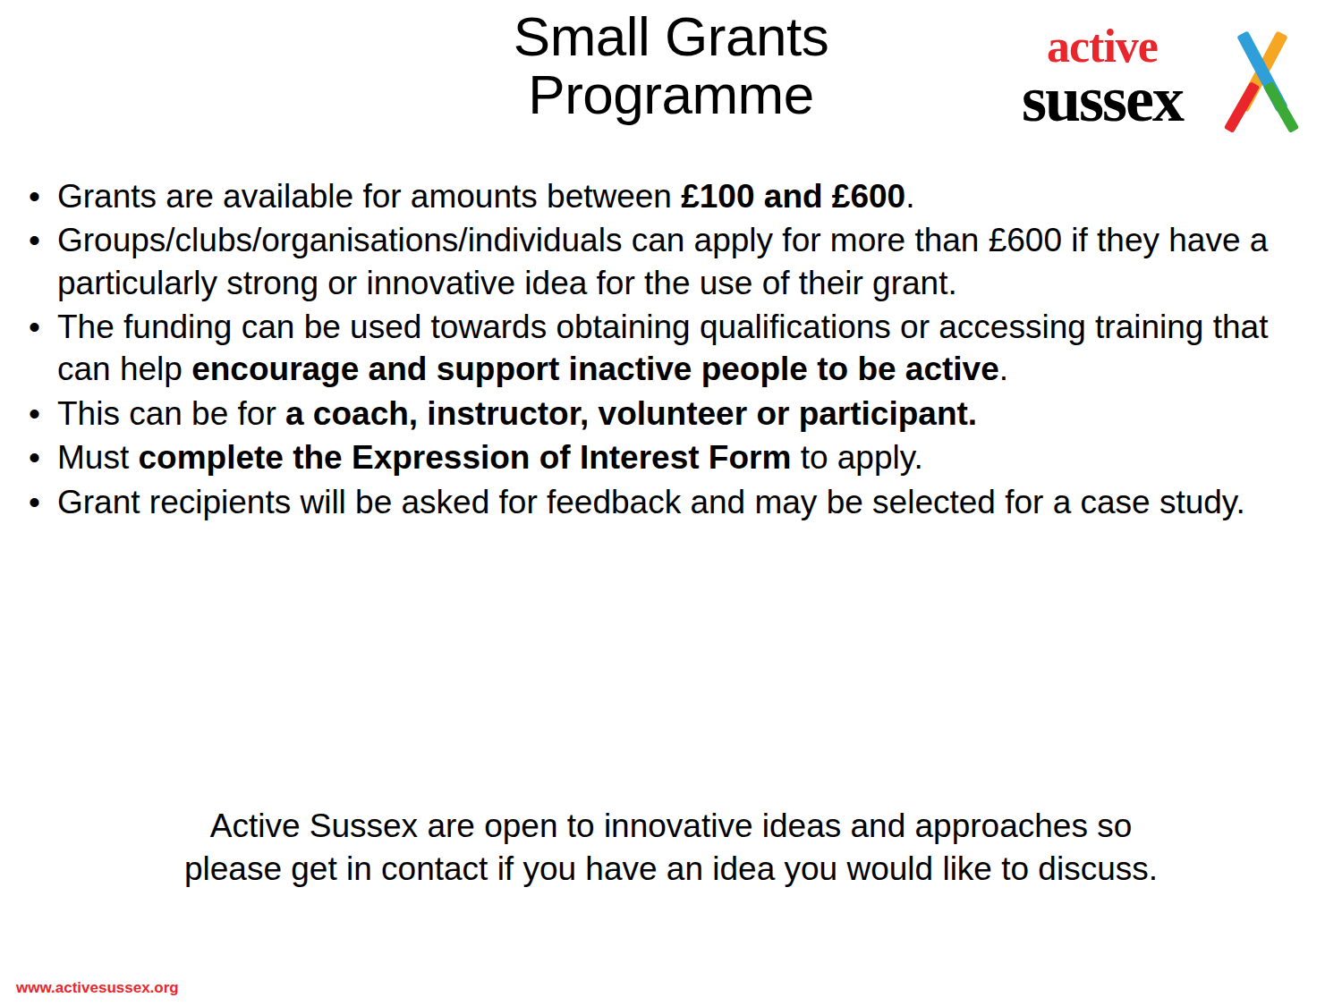Small Grants
Programme
active sussex
Grants are available for amounts between £100 and £600.
Groups/clubs/organisations/individuals can apply for more than £600 if they have a particularly strong or innovative idea for the use of their grant.
The funding can be used towards obtaining qualifications or accessing training that can help encourage and support inactive people to be active.
This can be for a coach, instructor, volunteer or participant.
Must complete the Expression of Interest Form to apply.
Grant recipients will be asked for feedback and may be selected for a case study.
Active Sussex are open to innovative ideas and approaches so
please get in contact if you have an idea you would like to discuss.
www.activesussex.org